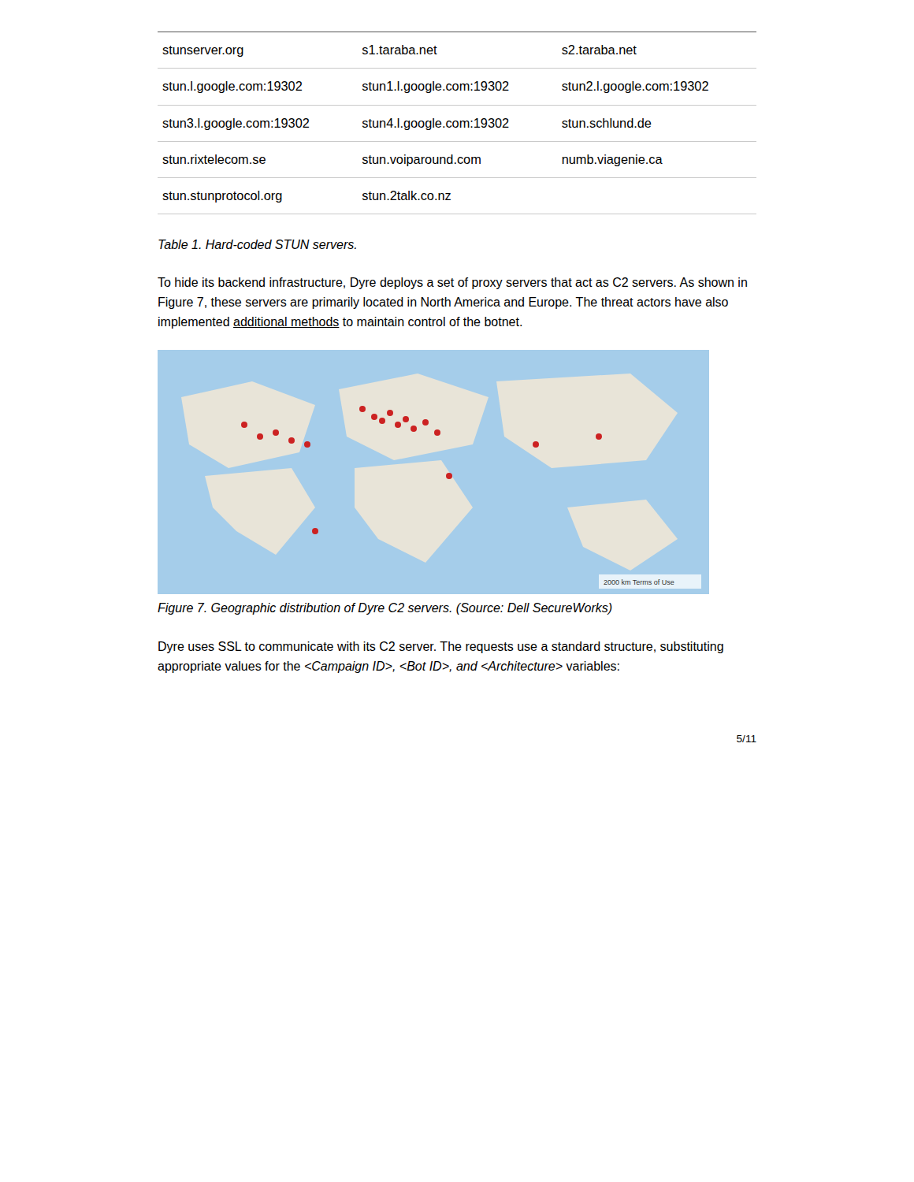| stunserver.org | s1.taraba.net | s2.taraba.net |
| stun.l.google.com:19302 | stun1.l.google.com:19302 | stun2.l.google.com:19302 |
| stun3.l.google.com:19302 | stun4.l.google.com:19302 | stun.schlund.de |
| stun.rixtelecom.se | stun.voiparound.com | numb.viagenie.ca |
| stun.stunprotocol.org | stun.2talk.co.nz | |
Table 1. Hard-coded STUN servers.
To hide its backend infrastructure, Dyre deploys a set of proxy servers that act as C2 servers. As shown in Figure 7, these servers are primarily located in North America and Europe. The threat actors have also implemented additional methods to maintain control of the botnet.
Figure 7. Geographic distribution of Dyre C2 servers. (Source: Dell SecureWorks)
Dyre uses SSL to communicate with its C2 server. The requests use a standard structure, substituting appropriate values for the <Campaign ID>, <Bot ID>, and <Architecture> variables:
5/11